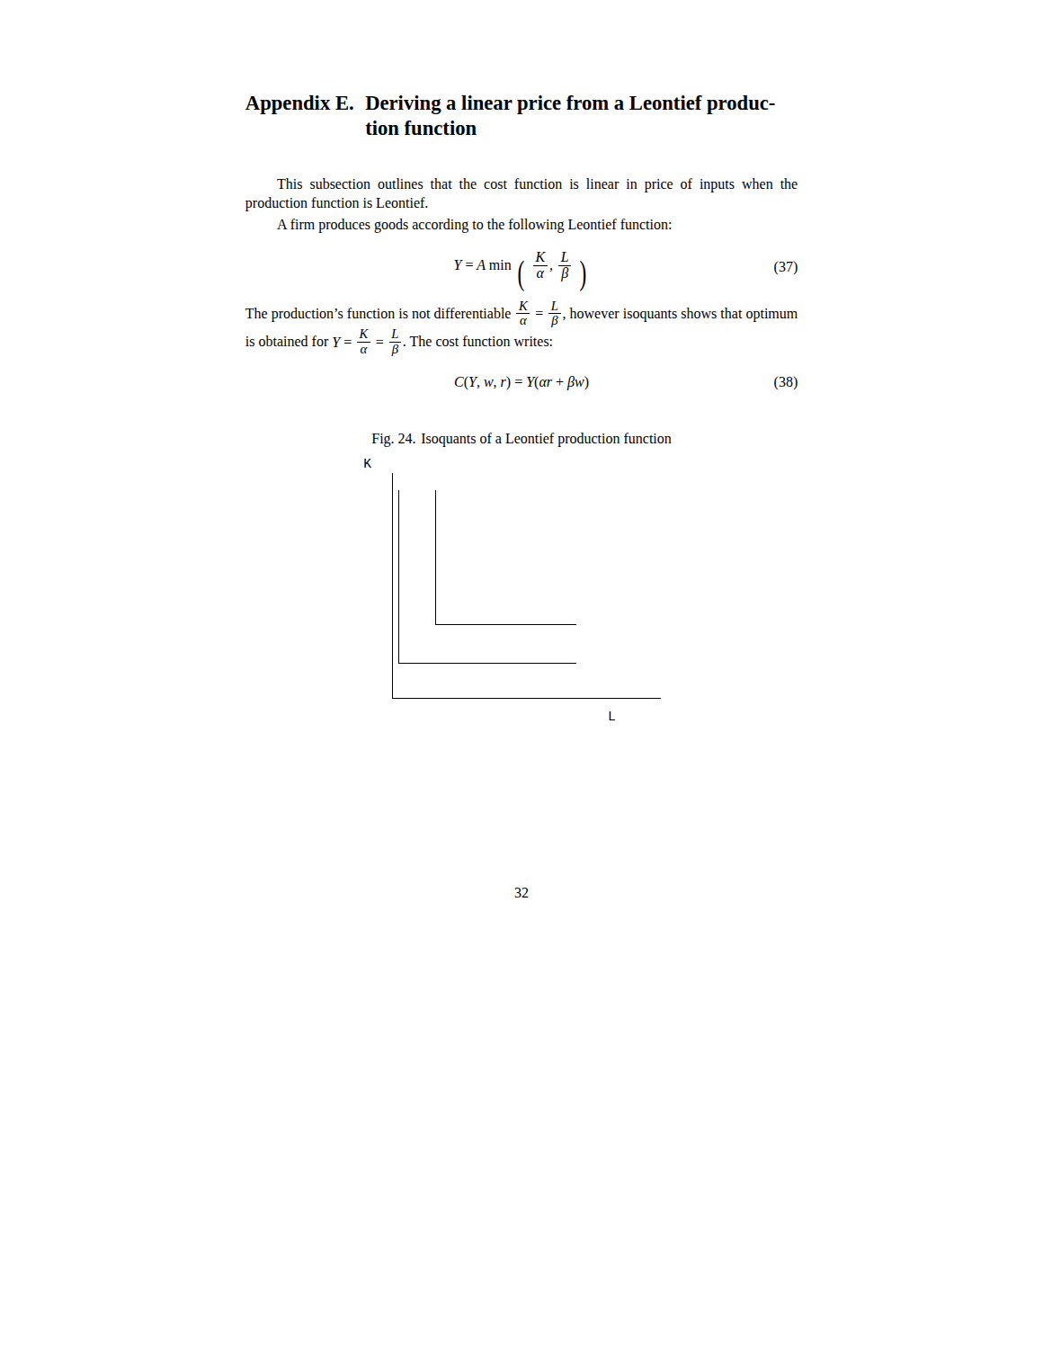Appendix E. Deriving a linear price from a Leontief produc-
tion function
This subsection outlines that the cost function is linear in price of inputs when the production function is Leontief.
A firm produces goods according to the following Leontief function:
Y = A min ( Kα, Lβ ) (37)
The production’s function is not differentiable Kα = Lβ, however isoquants shows that optimum is obtained for Y = Kα = Lβ. The cost function writes:
C(Y, w, r) = Y(αr + βw) (38)
Fig. 24. Isoquants of a Leontief production function
K
L
32